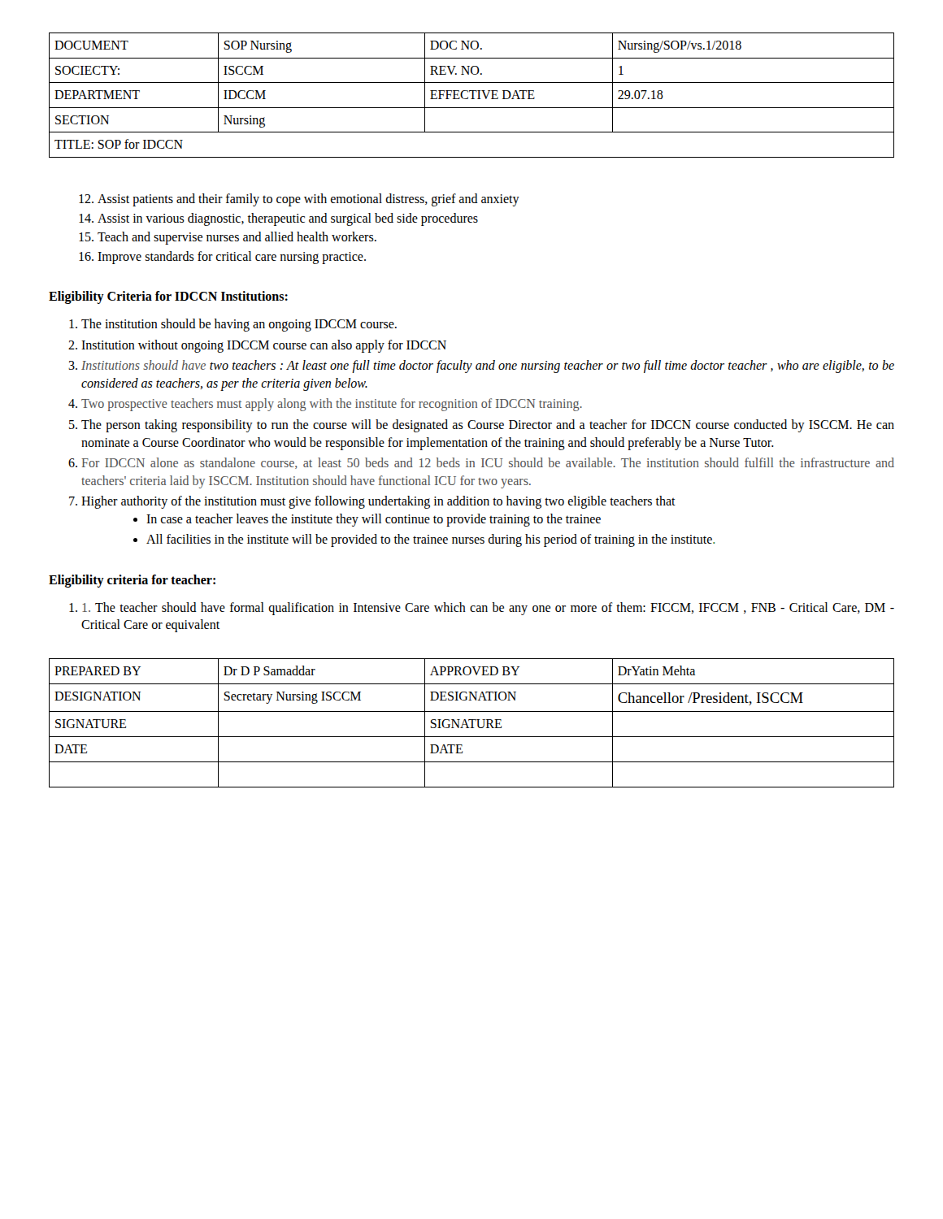| DOCUMENT | SOP Nursing | DOC NO. | Nursing/SOP/vs.1/2018 |
| SOCIECTY: | ISCCM | REV. NO. | 1 |
| DEPARTMENT | IDCCM | EFFECTIVE DATE | 29.07.18 |
| SECTION | Nursing | | |
| TITLE: SOP for IDCCN |
Assist patients and their family to cope with emotional distress, grief and anxiety
Assist in various diagnostic, therapeutic and surgical bed side procedures
Teach and supervise nurses and allied health workers.
Improve standards for critical care nursing practice.
Eligibility Criteria for IDCCN Institutions:
The institution should be having an ongoing IDCCM course.
Institution without ongoing IDCCM course can also apply for IDCCN
Institutions should have two teachers : At least one full time doctor faculty and one nursing teacher or two full time doctor teacher , who are eligible, to be considered as teachers, as per the criteria given below.
Two prospective teachers must apply along with the institute for recognition of IDCCN training.
The person taking responsibility to run the course will be designated as Course Director and a teacher for IDCCN course conducted by ISCCM. He can nominate a Course Coordinator who would be responsible for implementation of the training and should preferably be a Nurse Tutor.
For IDCCN alone as standalone course, at least 50 beds and 12 beds in ICU should be available. The institution should fulfill the infrastructure and teachers' criteria laid by ISCCM. Institution should have functional ICU for two years.
Higher authority of the institution must give following undertaking in addition to having two eligible teachers that
In case a teacher leaves the institute they will continue to provide training to the trainee
All facilities in the institute will be provided to the trainee nurses during his period of training in the institute.
Eligibility criteria for teacher:
1. The teacher should have formal qualification in Intensive Care which can be any one or more of them: FICCM, IFCCM , FNB - Critical Care, DM - Critical Care or equivalent
| PREPARED BY | Dr D P Samaddar | APPROVED BY | DrYatin Mehta |
| DESIGNATION | Secretary Nursing ISCCM | DESIGNATION | Chancellor /President, ISCCM |
| SIGNATURE | | SIGNATURE | |
| DATE | | DATE | |